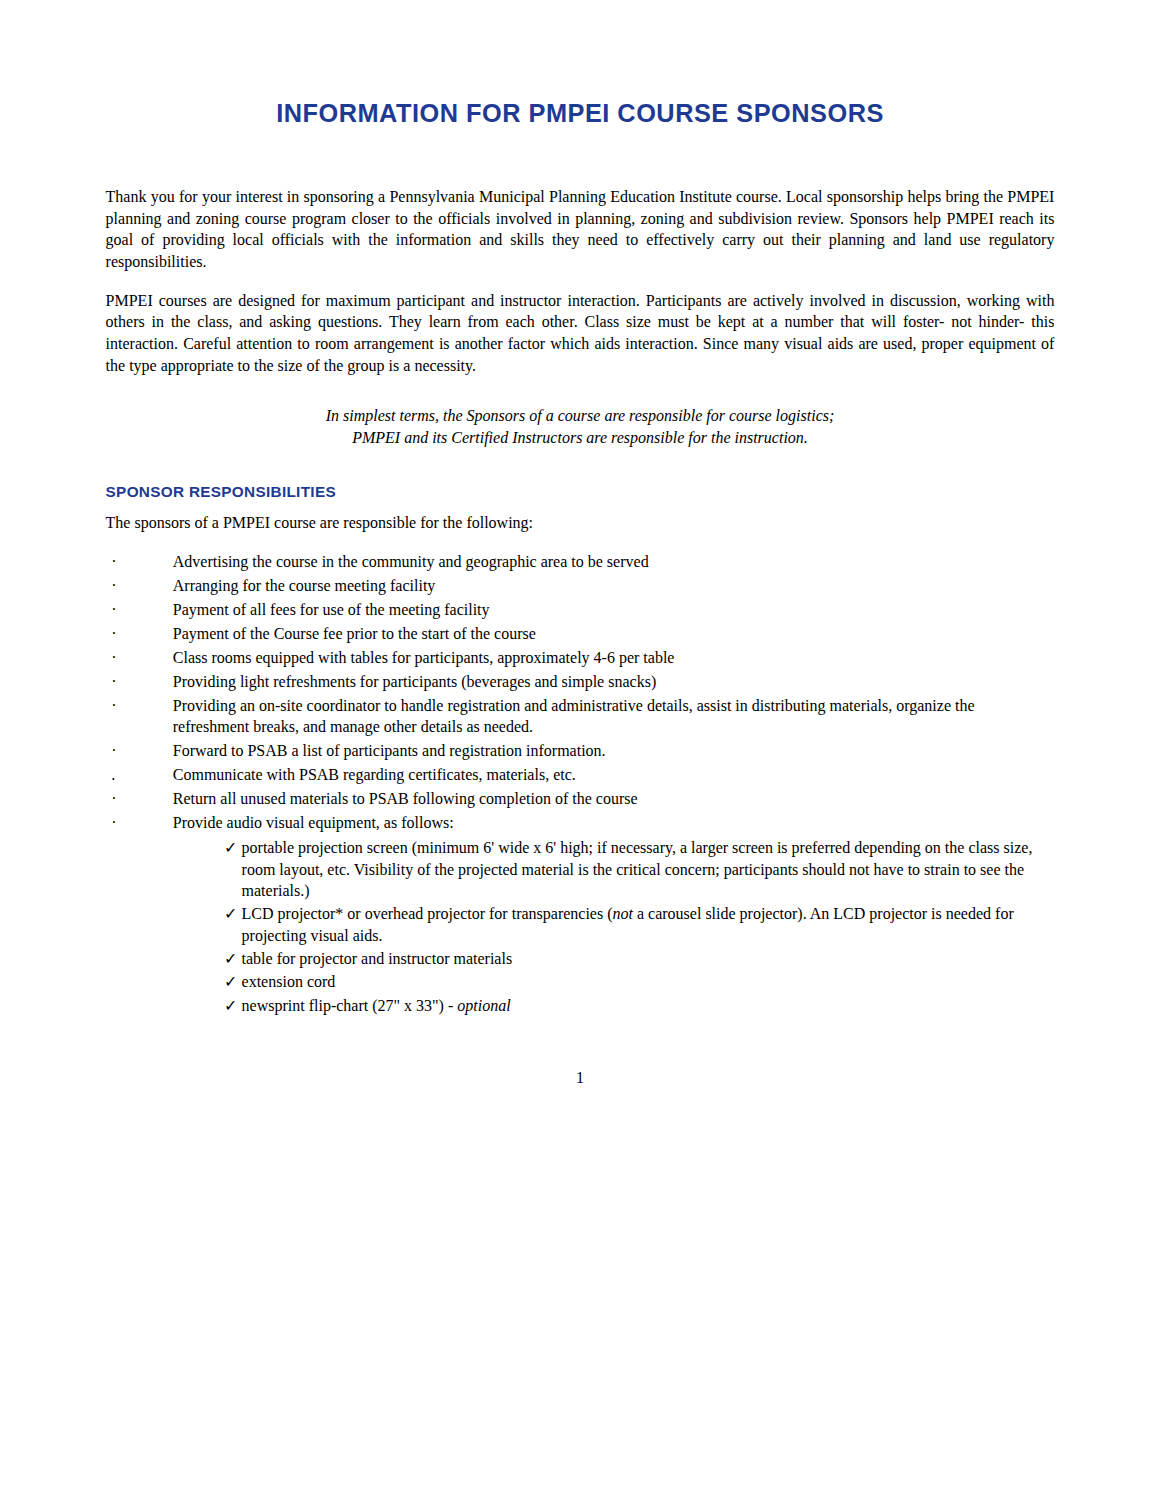INFORMATION FOR PMPEI COURSE SPONSORS
Thank you for your interest in sponsoring a Pennsylvania Municipal Planning Education Institute course. Local sponsorship helps bring the PMPEI planning and zoning course program closer to the officials involved in planning, zoning and subdivision review. Sponsors help PMPEI reach its goal of providing local officials with the information and skills they need to effectively carry out their planning and land use regulatory responsibilities.
PMPEI courses are designed for maximum participant and instructor interaction. Participants are actively involved in discussion, working with others in the class, and asking questions. They learn from each other. Class size must be kept at a number that will foster- not hinder- this interaction. Careful attention to room arrangement is another factor which aids interaction. Since many visual aids are used, proper equipment of the type appropriate to the size of the group is a necessity.
In simplest terms, the Sponsors of a course are responsible for course logistics; PMPEI and its Certified Instructors are responsible for the instruction.
SPONSOR RESPONSIBILITIES
The sponsors of a PMPEI course are responsible for the following:
·Advertising the course in the community and geographic area to be served
·Arranging for the course meeting facility
·Payment of all fees for use of the meeting facility
·Payment of the Course fee prior to the start of the course
·Class rooms equipped with tables for participants, approximately 4-6 per table
·Providing light refreshments for participants (beverages and simple snacks)
·Providing an on-site coordinator to handle registration and administrative details, assist in distributing materials, organize the refreshment breaks, and manage other details as needed.
·Forward to PSAB a list of participants and registration information.
. Communicate with PSAB regarding certificates, materials, etc.
·Return all unused materials to PSAB following completion of the course
·Provide audio visual equipment, as follows:
✓portable projection screen (minimum 6' wide x 6' high; if necessary, a larger screen is preferred depending on the class size, room layout, etc. Visibility of the projected material is the critical concern; participants should not have to strain to see the materials.)
✓LCD projector* or overhead projector for transparencies (not a carousel slide projector). An LCD projector is needed for projecting visual aids.
✓table for projector and instructor materials
✓extension cord
✓newsprint flip-chart (27" x 33") - optional
1